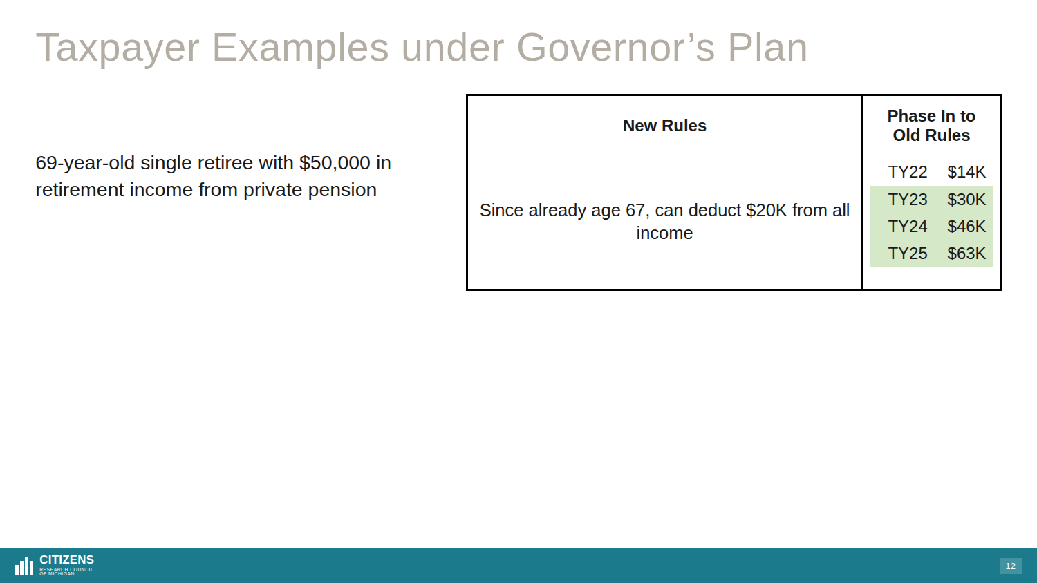Taxpayer Examples under Governor’s Plan
69-year-old single retiree with $50,000 in retirement income from private pension
| New Rules | Phase In to Old Rules |
| --- | --- |
| Since already age 67, can deduct $20K from all income | / TY22 / $14K / / TY23 / $30K / / TY24 / $46K / / TY25 / $63K / |
CITIZENS RESEARCH COUNCIL
OF MICHIGAN
12